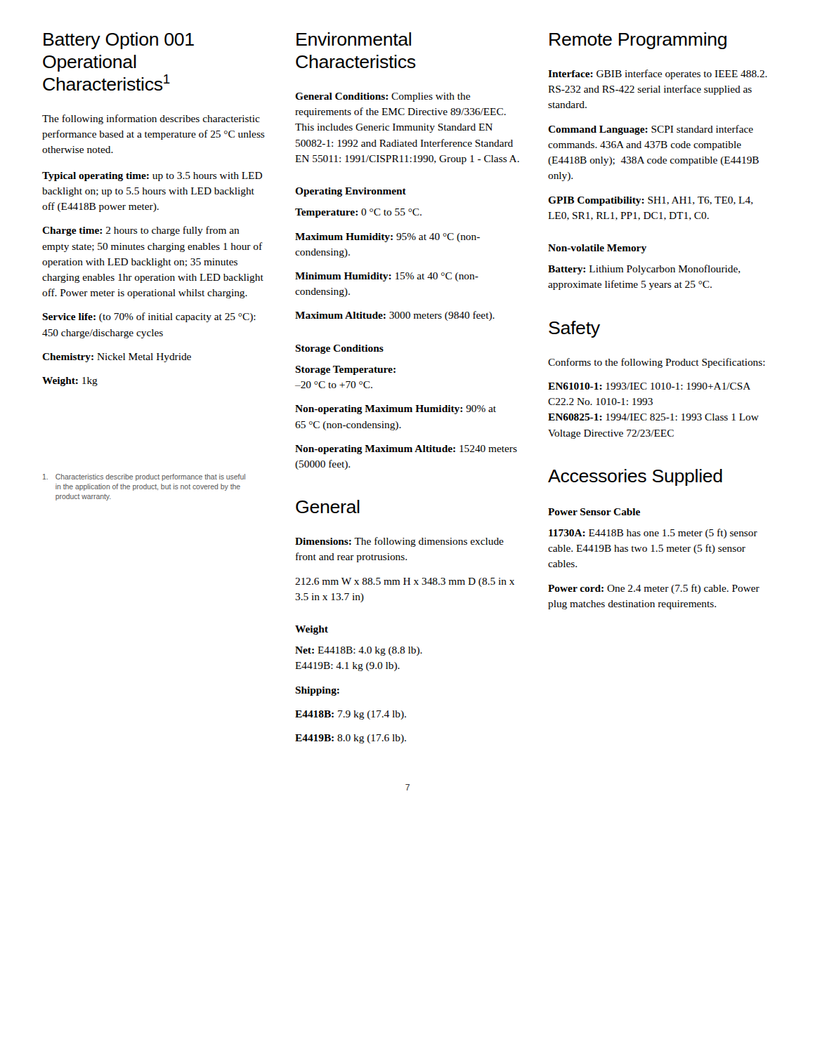Battery Option 001
Operational
Characteristics1
The following information describes characteristic performance based at a temperature of 25 °C unless otherwise noted.
Typical operating time: up to 3.5 hours with LED backlight on; up to 5.5 hours with LED backlight off (E4418B power meter).
Charge time: 2 hours to charge fully from an empty state; 50 minutes charging enables 1 hour of operation with LED backlight on; 35 minutes charging enables 1hr operation with LED backlight off. Power meter is operational whilst charging.
Service life: (to 70% of initial capacity at 25 °C): 450 charge/discharge cycles
Chemistry: Nickel Metal Hydride
Weight: 1kg
1. Characteristics describe product performance that is useful in the application of the product, but is not covered by the product warranty.
Environmental
Characteristics
General Conditions: Complies with the requirements of the EMC Directive 89/336/EEC. This includes Generic Immunity Standard EN 50082-1: 1992 and Radiated Interference Standard EN 55011: 1991/CISPR11:1990, Group 1 - Class A.
Operating Environment
Temperature: 0 °C to 55 °C.
Maximum Humidity: 95% at 40 °C (non-condensing).
Minimum Humidity: 15% at 40 °C (non-condensing).
Maximum Altitude: 3000 meters (9840 feet).
Storage Conditions
Storage Temperature:
–20 °C to +70 °C.
Non-operating Maximum Humidity: 90% at 65 °C (non-condensing).
Non-operating Maximum Altitude: 15240 meters (50000 feet).
General
Dimensions: The following dimensions exclude front and rear protrusions.
212.6 mm W x 88.5 mm H x 348.3 mm D (8.5 in x 3.5 in x 13.7 in)
Weight
Net: E4418B: 4.0 kg (8.8 lb).
E4419B: 4.1 kg (9.0 lb).
Shipping:
E4418B: 7.9 kg (17.4 lb).
E4419B: 8.0 kg (17.6 lb).
Remote Programming
Interface: GBIB interface operates to IEEE 488.2. RS-232 and RS-422 serial interface supplied as standard.
Command Language: SCPI standard interface commands. 436A and 437B code compatible (E4418B only); 438A code compatible (E4419B only).
GPIB Compatibility: SH1, AH1, T6, TE0, L4, LE0, SR1, RL1, PP1, DC1, DT1, C0.
Non-volatile Memory
Battery: Lithium Polycarbon Monoflouride, approximate lifetime 5 years at 25 °C.
Safety
Conforms to the following Product Specifications:
EN61010-1: 1993/IEC 1010-1: 1990+A1/CSA C22.2 No. 1010-1: 1993
EN60825-1: 1994/IEC 825-1: 1993 Class 1 Low Voltage Directive 72/23/EEC
Accessories Supplied
Power Sensor Cable
11730A: E4418B has one 1.5 meter (5 ft) sensor cable. E4419B has two 1.5 meter (5 ft) sensor cables.
Power cord: One 2.4 meter (7.5 ft) cable. Power plug matches destination requirements.
7